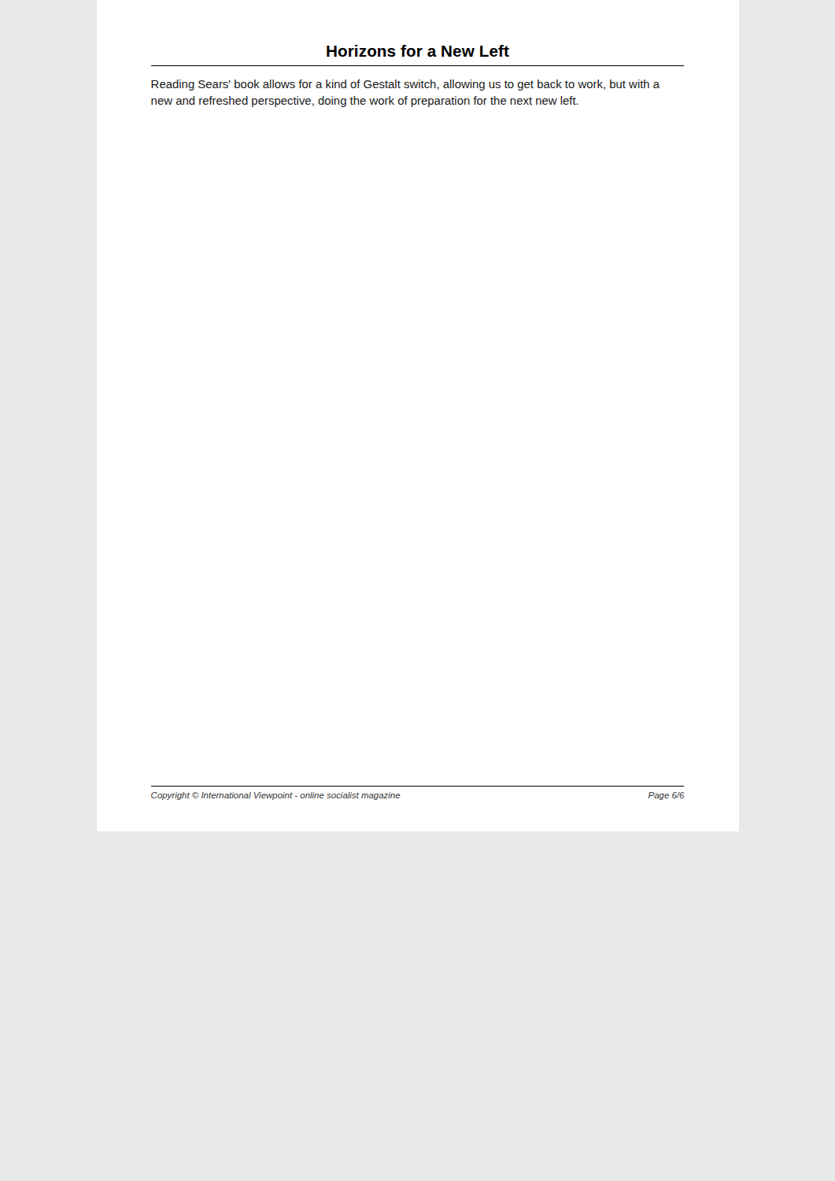Horizons for a New Left
Reading Sears' book allows for a kind of Gestalt switch, allowing us to get back to work, but with a new and refreshed perspective, doing the work of preparation for the next new left.
Copyright © International Viewpoint - online socialist magazine Page 6/6